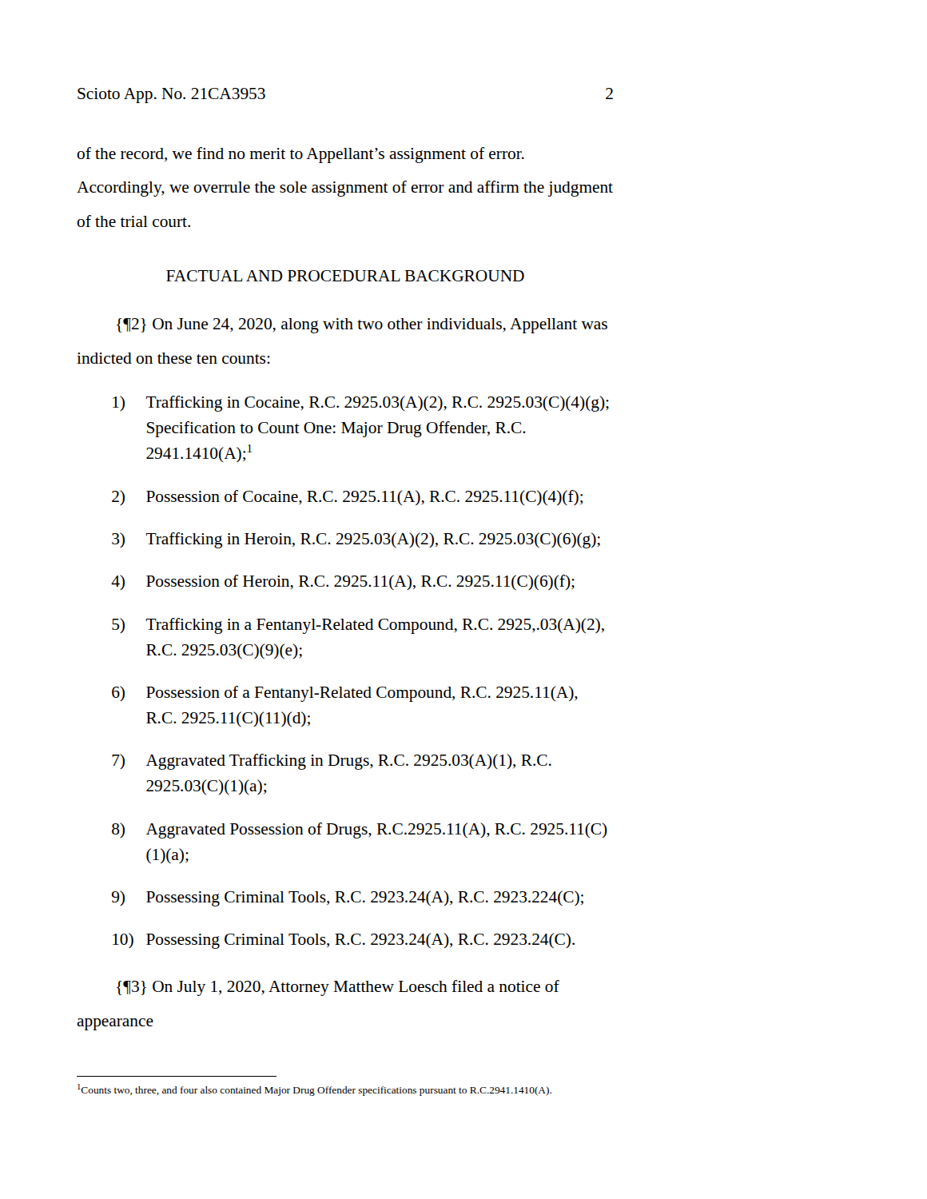Scioto App. No. 21CA3953 2
of the record, we find no merit to Appellant’s assignment of error. Accordingly, we overrule the sole assignment of error and affirm the judgment of the trial court.
FACTUAL AND PROCEDURAL BACKGROUND
{¶2} On June 24, 2020, along with two other individuals, Appellant was indicted on these ten counts:
1) Trafficking in Cocaine, R.C. 2925.03(A)(2), R.C. 2925.03(C)(4)(g); Specification to Count One: Major Drug Offender, R.C. 2941.1410(A);1
2) Possession of Cocaine, R.C. 2925.11(A), R.C. 2925.11(C)(4)(f);
3) Trafficking in Heroin, R.C. 2925.03(A)(2), R.C. 2925.03(C)(6)(g);
4) Possession of Heroin, R.C. 2925.11(A), R.C. 2925.11(C)(6)(f);
5) Trafficking in a Fentanyl-Related Compound, R.C. 2925,.03(A)(2), R.C. 2925.03(C)(9)(e);
6) Possession of a Fentanyl-Related Compound, R.C. 2925.11(A), R.C. 2925.11(C)(11)(d);
7) Aggravated Trafficking in Drugs, R.C. 2925.03(A)(1), R.C. 2925.03(C)(1)(a);
8) Aggravated Possession of Drugs, R.C.2925.11(A), R.C. 2925.11(C)(1)(a);
9) Possessing Criminal Tools, R.C. 2923.24(A), R.C. 2923.224(C);
10) Possessing Criminal Tools, R.C. 2923.24(A), R.C. 2923.24(C).
{¶3} On July 1, 2020, Attorney Matthew Loesch filed a notice of appearance
1Counts two, three, and four also contained Major Drug Offender specifications pursuant to R.C.2941.1410(A).